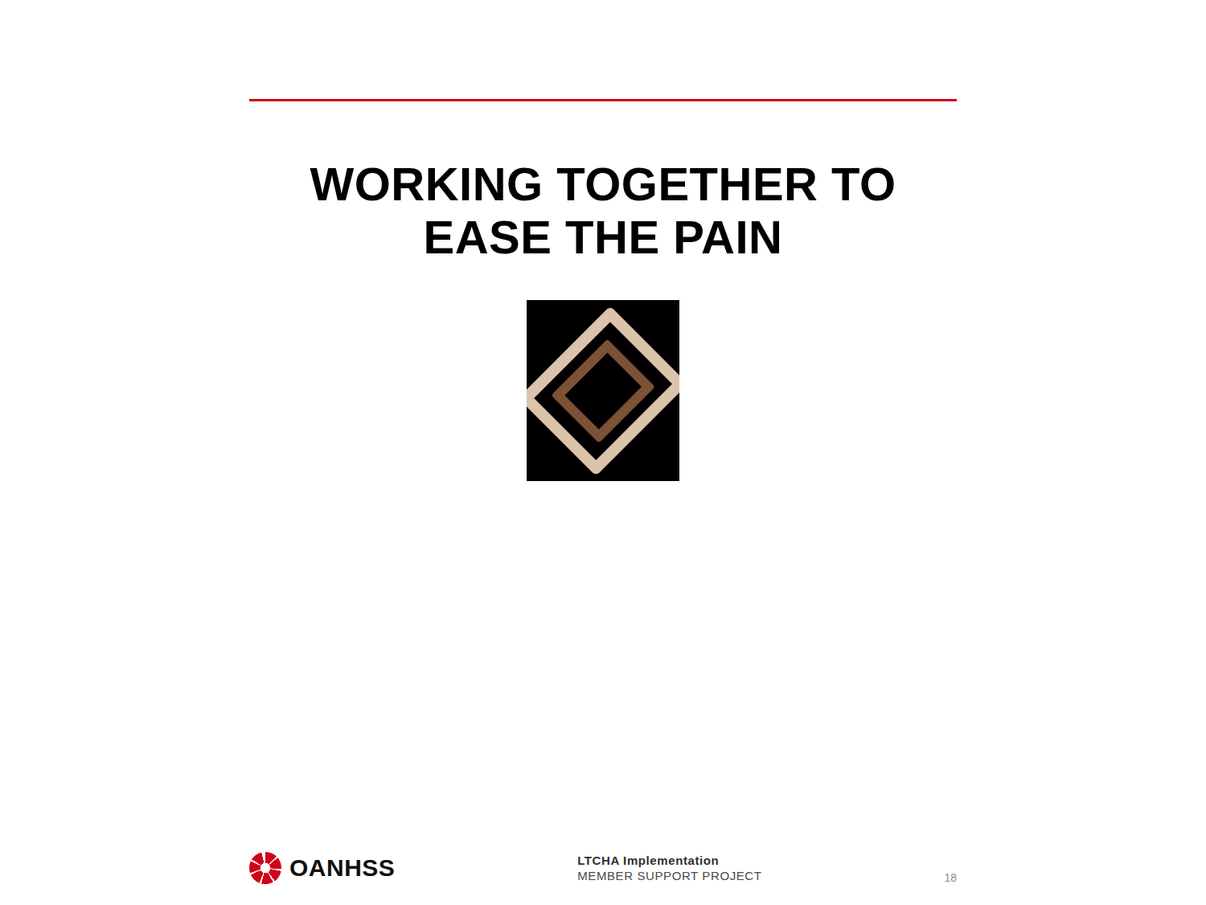WORKING TOGETHER TO
EASE THE PAIN
OANHSS
LTCHA Implementation
Member Support Project
18